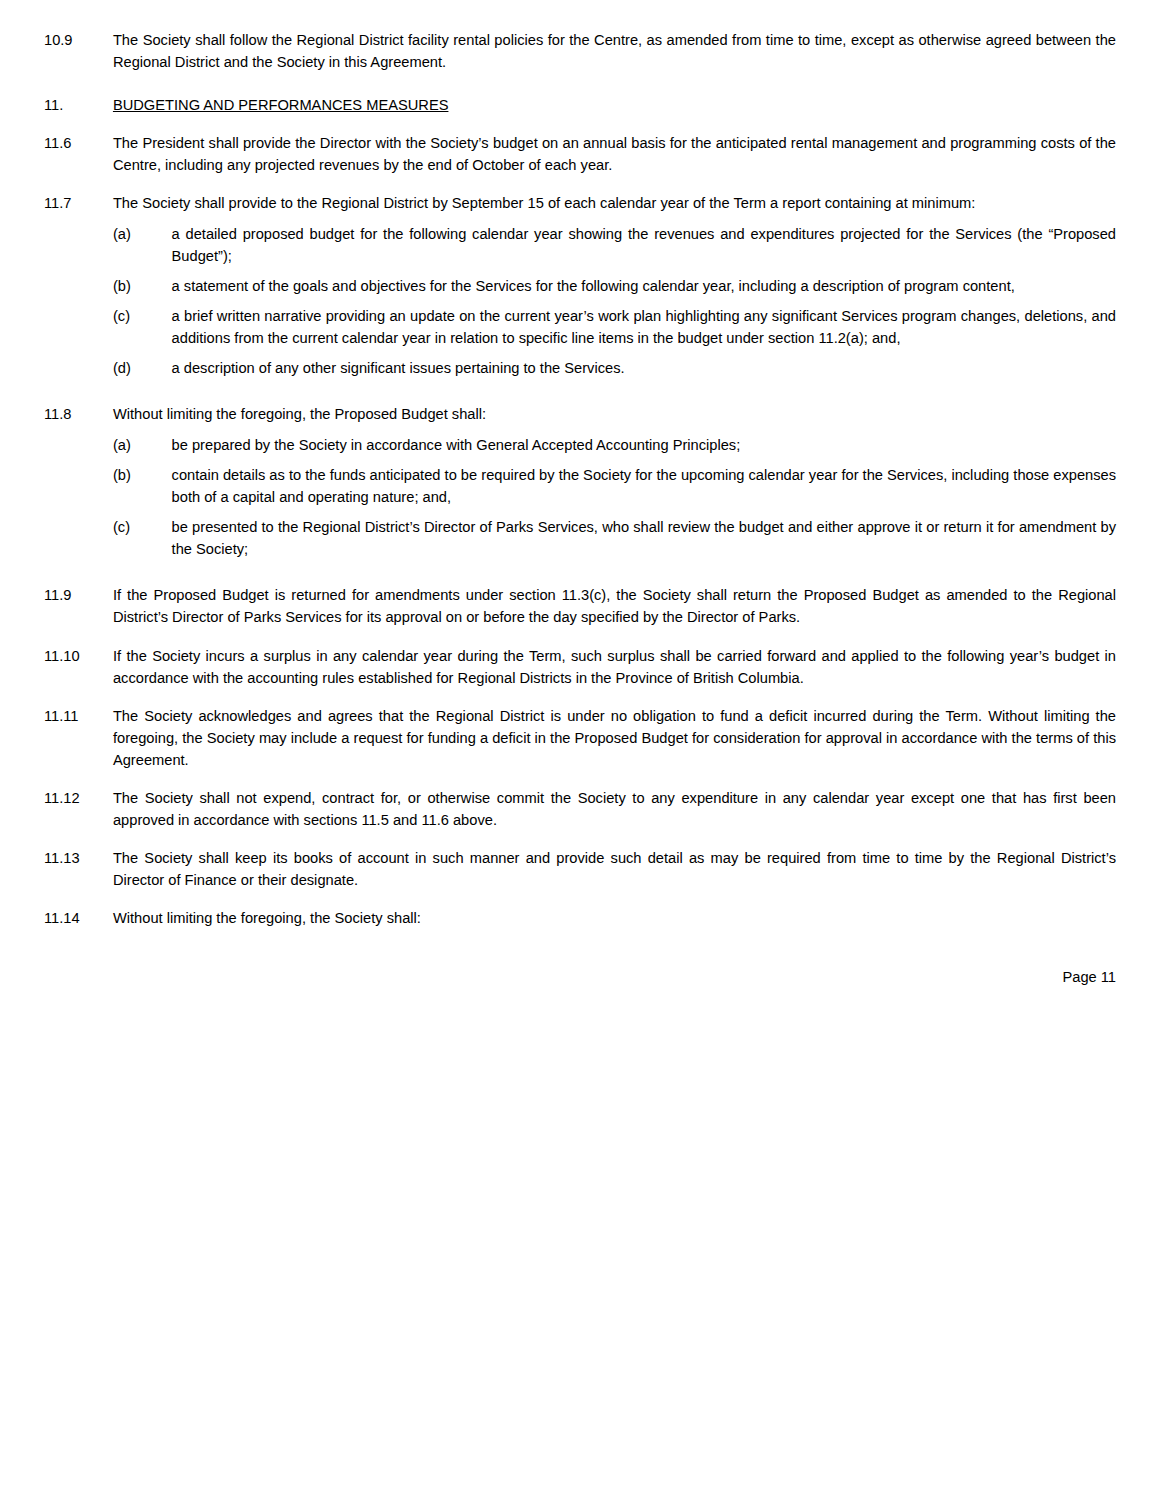10.9
The Society shall follow the Regional District facility rental policies for the Centre, as amended from time to time, except as otherwise agreed between the Regional District and the Society in this Agreement.
11.
BUDGETING AND PERFORMANCES MEASURES
11.6
The President shall provide the Director with the Society’s budget on an annual basis for the anticipated rental management and programming costs of the Centre, including any projected revenues by the end of October of each year.
11.7
The Society shall provide to the Regional District by September 15 of each calendar year of the Term a report containing at minimum:
(a)
a detailed proposed budget for the following calendar year showing the revenues and expenditures projected for the Services (the “Proposed Budget”);
(b)
a statement of the goals and objectives for the Services for the following calendar year, including a description of program content,
(c)
a brief written narrative providing an update on the current year’s work plan highlighting any significant Services program changes, deletions, and additions from the current calendar year in relation to specific line items in the budget under section 11.2(a); and,
(d)
a description of any other significant issues pertaining to the Services.
11.8
Without limiting the foregoing, the Proposed Budget shall:
(a)
be prepared by the Society in accordance with General Accepted Accounting Principles;
(b)
contain details as to the funds anticipated to be required by the Society for the upcoming calendar year for the Services, including those expenses both of a capital and operating nature; and,
(c)
be presented to the Regional District’s Director of Parks Services, who shall review the budget and either approve it or return it for amendment by the Society;
11.9
If the Proposed Budget is returned for amendments under section 11.3(c), the Society shall return the Proposed Budget as amended to the Regional District’s Director of Parks Services for its approval on or before the day specified by the Director of Parks.
11.10
If the Society incurs a surplus in any calendar year during the Term, such surplus shall be carried forward and applied to the following year’s budget in accordance with the accounting rules established for Regional Districts in the Province of British Columbia.
11.11
The Society acknowledges and agrees that the Regional District is under no obligation to fund a deficit incurred during the Term. Without limiting the foregoing, the Society may include a request for funding a deficit in the Proposed Budget for consideration for approval in accordance with the terms of this Agreement.
11.12
The Society shall not expend, contract for, or otherwise commit the Society to any expenditure in any calendar year except one that has first been approved in accordance with sections 11.5 and 11.6 above.
11.13
The Society shall keep its books of account in such manner and provide such detail as may be required from time to time by the Regional District’s Director of Finance or their designate.
11.14
Without limiting the foregoing, the Society shall:
Page 11